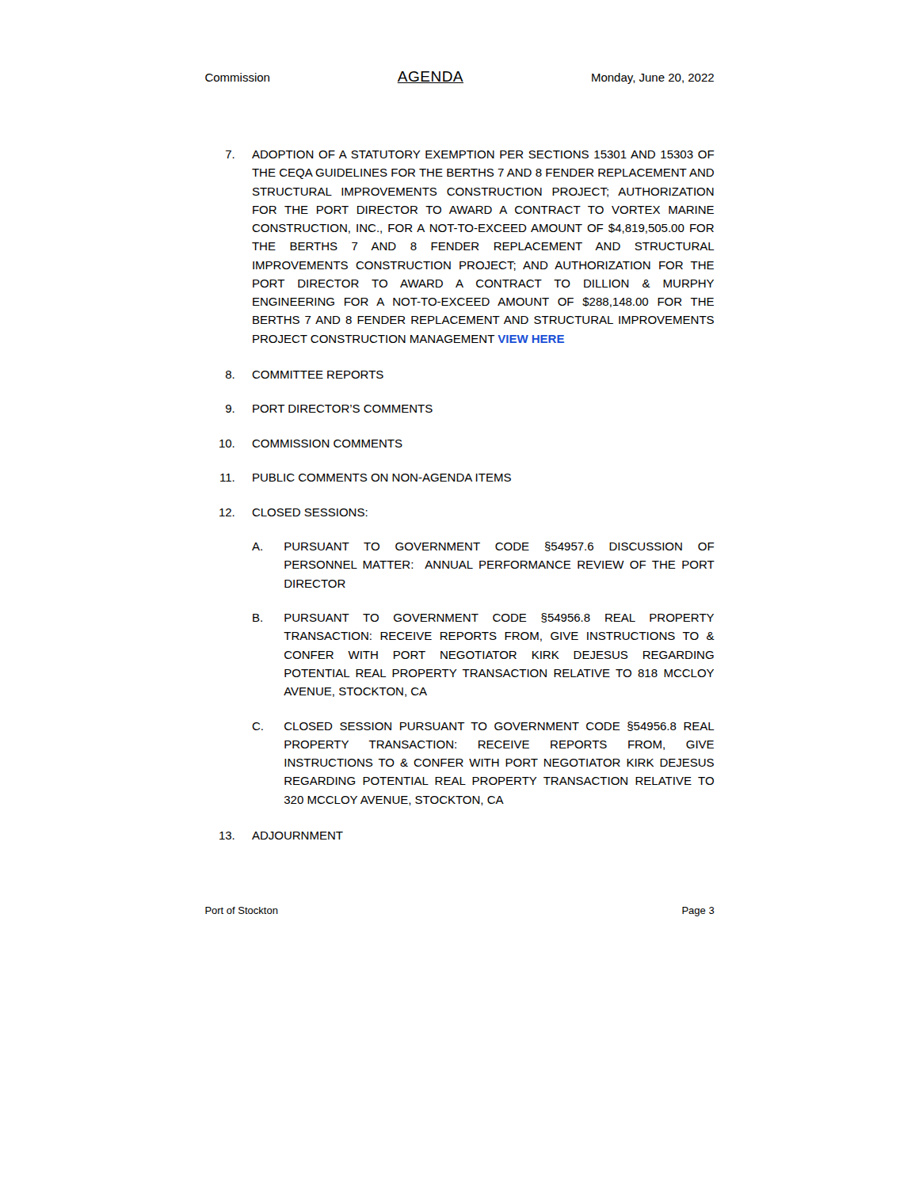Commission
AGENDA
Monday, June 20, 2022
7. ADOPTION OF A STATUTORY EXEMPTION PER SECTIONS 15301 AND 15303 OF THE CEQA GUIDELINES FOR THE BERTHS 7 AND 8 FENDER REPLACEMENT AND STRUCTURAL IMPROVEMENTS CONSTRUCTION PROJECT; AUTHORIZATION FOR THE PORT DIRECTOR TO AWARD A CONTRACT TO VORTEX MARINE CONSTRUCTION, INC., FOR A NOT-TO-EXCEED AMOUNT OF $4,819,505.00 FOR THE BERTHS 7 AND 8 FENDER REPLACEMENT AND STRUCTURAL IMPROVEMENTS CONSTRUCTION PROJECT; AND AUTHORIZATION FOR THE PORT DIRECTOR TO AWARD A CONTRACT TO DILLION & MURPHY ENGINEERING FOR A NOT-TO-EXCEED AMOUNT OF $288,148.00 FOR THE BERTHS 7 AND 8 FENDER REPLACEMENT AND STRUCTURAL IMPROVEMENTS PROJECT CONSTRUCTION MANAGEMENT VIEW HERE
8. COMMITTEE REPORTS
9. PORT DIRECTOR’S COMMENTS
10. COMMISSION COMMENTS
11. PUBLIC COMMENTS ON NON-AGENDA ITEMS
12. CLOSED SESSIONS:
A. PURSUANT TO GOVERNMENT CODE §54957.6 DISCUSSION OF PERSONNEL MATTER: ANNUAL PERFORMANCE REVIEW OF THE PORT DIRECTOR
B. PURSUANT TO GOVERNMENT CODE §54956.8 REAL PROPERTY TRANSACTION: RECEIVE REPORTS FROM, GIVE INSTRUCTIONS TO & CONFER WITH PORT NEGOTIATOR KIRK DEJESUS REGARDING POTENTIAL REAL PROPERTY TRANSACTION RELATIVE TO 818 MCCLOY AVENUE, STOCKTON, CA
C. CLOSED SESSION PURSUANT TO GOVERNMENT CODE §54956.8 REAL PROPERTY TRANSACTION: RECEIVE REPORTS FROM, GIVE INSTRUCTIONS TO & CONFER WITH PORT NEGOTIATOR KIRK DEJESUS REGARDING POTENTIAL REAL PROPERTY TRANSACTION RELATIVE TO 320 MCCLOY AVENUE, STOCKTON, CA
13. ADJOURNMENT
Port of Stockton
Page 3